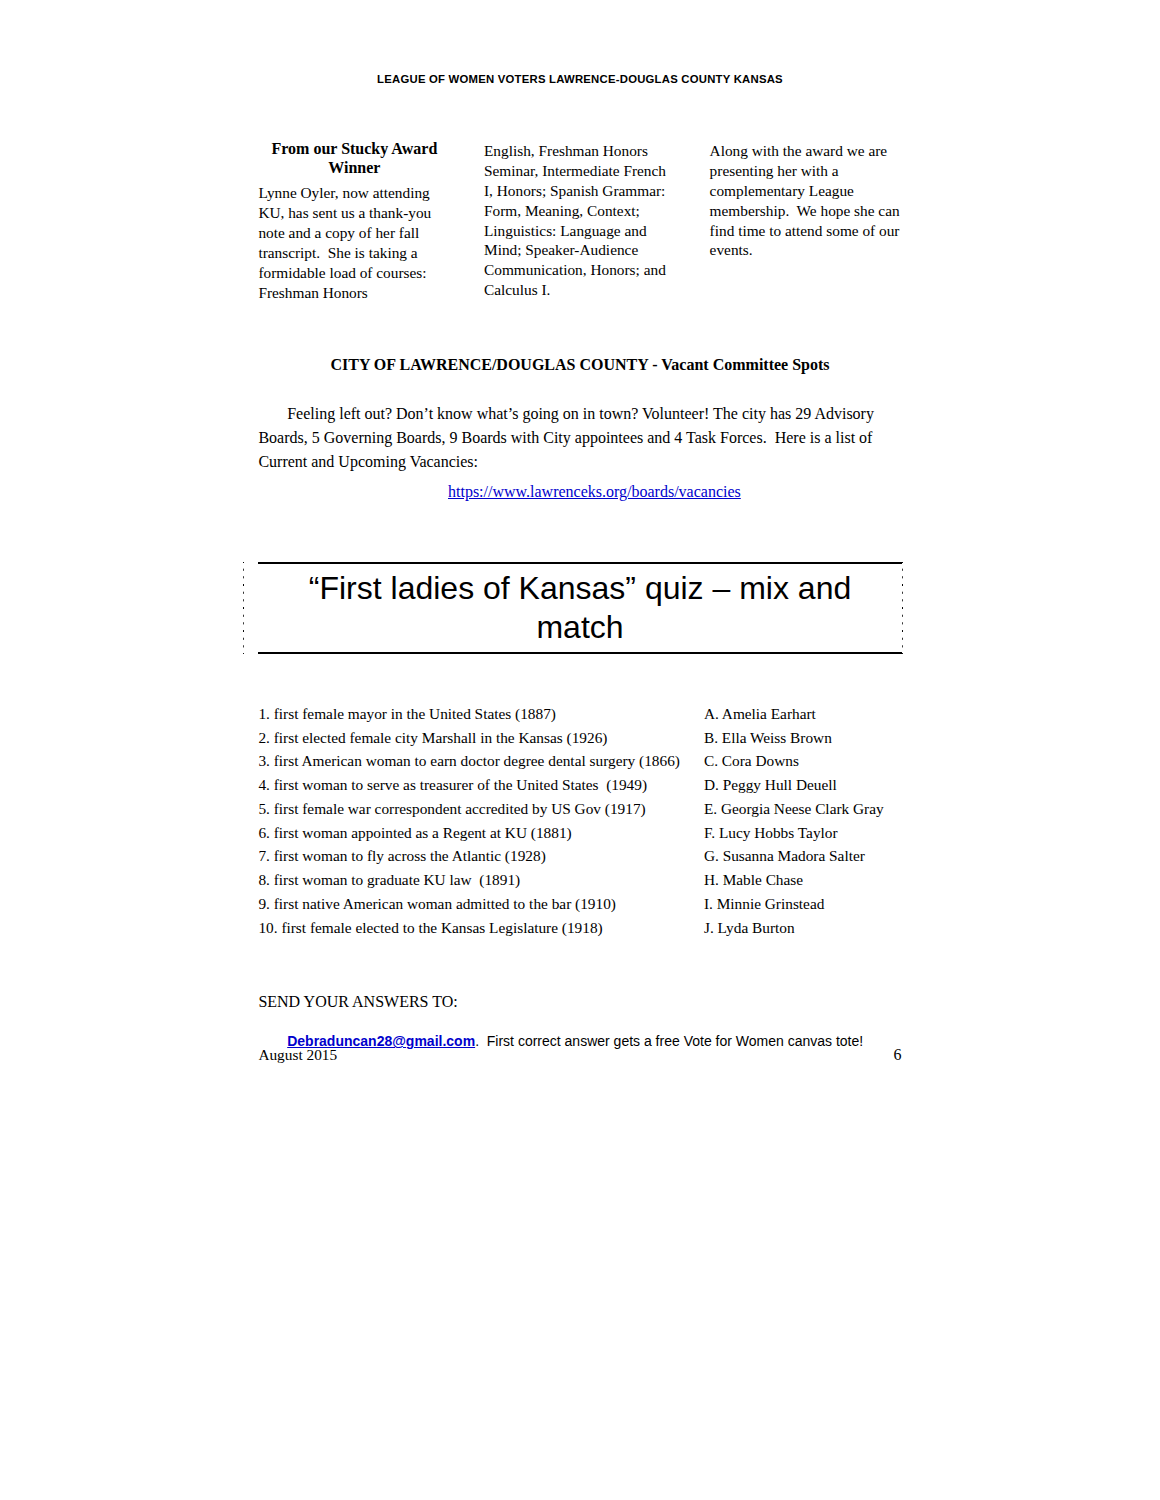LEAGUE OF WOMEN VOTERS LAWRENCE-DOUGLAS COUNTY KANSAS
From our Stucky Award Winner
Lynne Oyler, now attending KU, has sent us a thank-you note and a copy of her fall transcript. She is taking a formidable load of courses: Freshman Honors
English, Freshman Honors Seminar, Intermediate French I, Honors; Spanish Grammar: Form, Meaning, Context; Linguistics: Language and Mind; Speaker-Audience Communication, Honors; and Calculus I.
Along with the award we are presenting her with a complementary League membership. We hope she can find time to attend some of our events.
CITY OF LAWRENCE/DOUGLAS COUNTY - Vacant Committee Spots
Feeling left out? Don’t know what’s going on in town? Volunteer! The city has 29 Advisory Boards, 5 Governing Boards, 9 Boards with City appointees and 4 Task Forces. Here is a list of Current and Upcoming Vacancies:
https://www.lawrenceks.org/boards/vacancies
“First ladies of Kansas” quiz – mix and match
1. first female mayor in the United States (1887)
2. first elected female city Marshall in the Kansas (1926)
3. first American woman to earn doctor degree dental surgery (1866)
4. first woman to serve as treasurer of the United States (1949)
5. first female war correspondent accredited by US Gov (1917)
6. first woman appointed as a Regent at KU (1881)
7. first woman to fly across the Atlantic (1928)
8. first woman to graduate KU law (1891)
9. first native American woman admitted to the bar (1910)
10. first female elected to the Kansas Legislature (1918)
A. Amelia Earhart
B. Ella Weiss Brown
C. Cora Downs
D. Peggy Hull Deuell
E. Georgia Neese Clark Gray
F. Lucy Hobbs Taylor
G. Susanna Madora Salter
H. Mable Chase
I. Minnie Grinstead
J. Lyda Burton
SEND YOUR ANSWERS TO:
Debraduncan28@gmail.com. First correct answer gets a free Vote for Women canvas tote!
August 2015 6